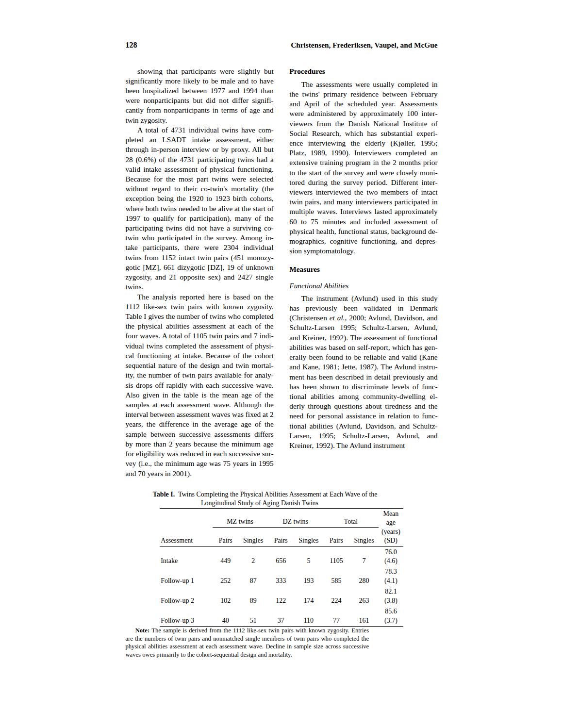128 Christensen, Frederiksen, Vaupel, and McGue
showing that participants were slightly but significantly more likely to be male and to have been hospitalized between 1977 and 1994 than were nonparticipants but did not differ significantly from nonparticipants in terms of age and twin zygosity.
A total of 4731 individual twins have completed an LSADT intake assessment, either through in-person interview or by proxy. All but 28 (0.6%) of the 4731 participating twins had a valid intake assessment of physical functioning. Because for the most part twins were selected without regard to their co-twin's mortality (the exception being the 1920 to 1923 birth cohorts, where both twins needed to be alive at the start of 1997 to qualify for participation), many of the participating twins did not have a surviving co-twin who participated in the survey. Among intake participants, there were 2304 individual twins from 1152 intact twin pairs (451 monozygotic [MZ], 661 dizygotic [DZ], 19 of unknown zygosity, and 21 opposite sex) and 2427 single twins.
The analysis reported here is based on the 1112 like-sex twin pairs with known zygosity. Table I gives the number of twins who completed the physical abilities assessment at each of the four waves. A total of 1105 twin pairs and 7 individual twins completed the assessment of physical functioning at intake. Because of the cohort sequential nature of the design and twin mortality, the number of twin pairs available for analysis drops off rapidly with each successive wave. Also given in the table is the mean age of the samples at each assessment wave. Although the interval between assessment waves was fixed at 2 years, the difference in the average age of the sample between successive assessments differs by more than 2 years because the minimum age for eligibility was reduced in each successive survey (i.e., the minimum age was 75 years in 1995 and 70 years in 2001).
Procedures
The assessments were usually completed in the twins' primary residence between February and April of the scheduled year. Assessments were administered by approximately 100 interviewers from the Danish National Institute of Social Research, which has substantial experience interviewing the elderly (Kjøller, 1995; Platz, 1989, 1990). Interviewers completed an extensive training program in the 2 months prior to the start of the survey and were closely monitored during the survey period. Different interviewers interviewed the two members of intact twin pairs, and many interviewers participated in multiple waves. Interviews lasted approximately 60 to 75 minutes and included assessment of physical health, functional status, background demographics, cognitive functioning, and depression symptomatology.
Measures
Functional Abilities
The instrument (Avlund) used in this study has previously been validated in Denmark (Christensen et al., 2000; Avlund, Davidson, and Schultz-Larsen 1995; Schultz-Larsen, Avlund, and Kreiner, 1992). The assessment of functional abilities was based on self-report, which has generally been found to be reliable and valid (Kane and Kane, 1981; Jette, 1987). The Avlund instrument has been described in detail previously and has been shown to discriminate levels of functional abilities among community-dwelling elderly through questions about tiredness and the need for personal assistance in relation to functional abilities (Avlund, Davidson, and Schultz-Larsen, 1995; Schultz-Larsen, Avlund, and Kreiner, 1992). The Avlund instrument
Table I. Twins Completing the Physical Abilities Assessment at Each Wave of the Longitudinal Study of Aging Danish Twins
| | MZ twins | DZ twins | Total | Mean age (years) (SD) |
| --- | --- | --- | --- | --- |
| Assessment | Pairs | Singles | Pairs | Singles | Pairs | Singles |
| Intake | 449 | 2 | 656 | 5 | 1105 | 7 | 76.0 (4.6) |
| Follow-up 1 | 252 | 87 | 333 | 193 | 585 | 280 | 78.3 (4.1) |
| Follow-up 2 | 102 | 89 | 122 | 174 | 224 | 263 | 82.1 (3.8) |
| Follow-up 3 | 40 | 51 | 37 | 110 | 77 | 161 | 85.6 (3.7) |
Note: The sample is derived from the 1112 like-sex twin pairs with known zygosity. Entries are the numbers of twin pairs and nonmatched single members of twin pairs who completed the physical abilities assessment at each assessment wave. Decline in sample size across successive waves owes primarily to the cohort-sequential design and mortality.